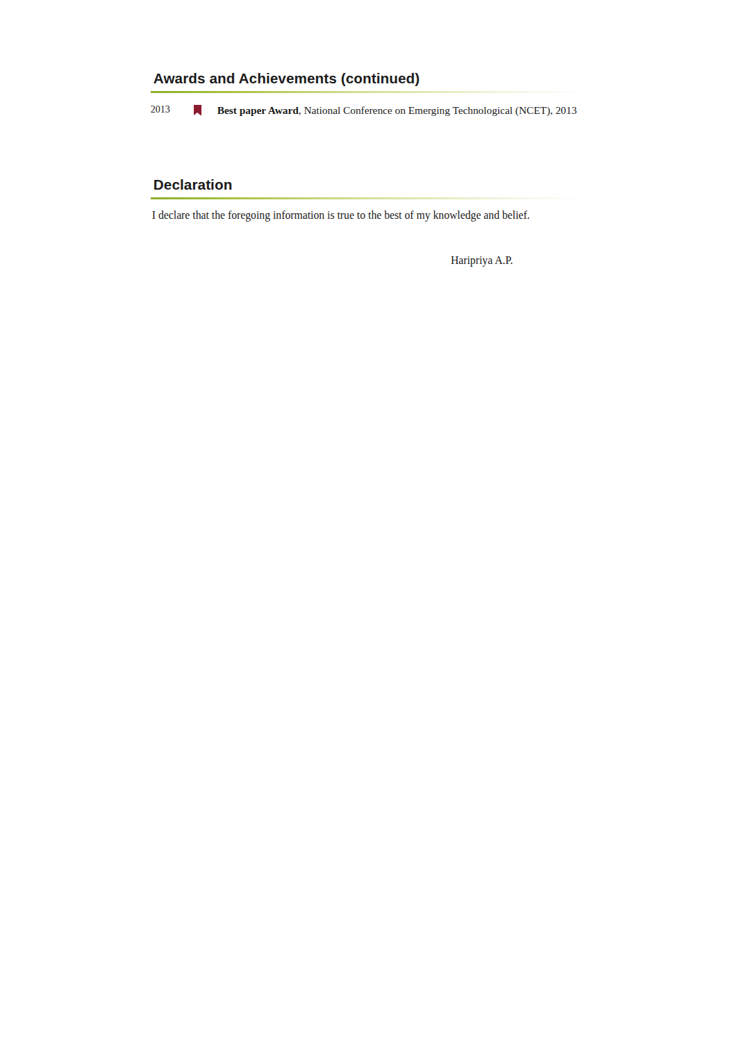Awards and Achievements (continued)
| 2013 | | Best paper Award , National Conference on Emerging Technological (NCET), 2013 |
Declaration
I declare that the foregoing information is true to the best of my knowledge and belief.
Haripriya A.P.